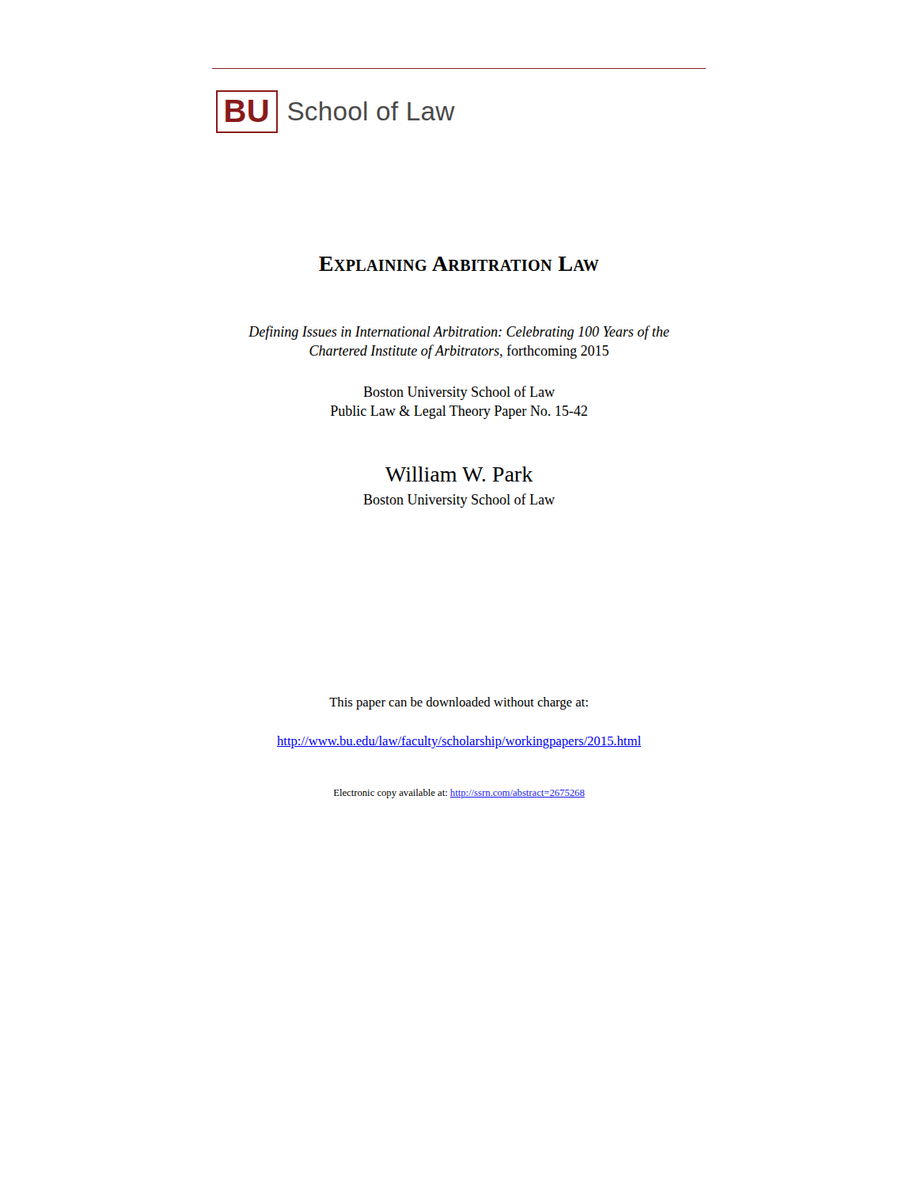BU School of Law
Explaining Arbitration Law
Defining Issues in International Arbitration: Celebrating 100 Years of the
Chartered Institute of Arbitrators, forthcoming 2015
Boston University School of Law
Public Law & Legal Theory Paper No. 15-42
William W. Park
Boston University School of Law
This paper can be downloaded without charge at:
http://www.bu.edu/law/faculty/scholarship/workingpapers/2015.html
Electronic copy available at: http://ssrn.com/abstract=2675268